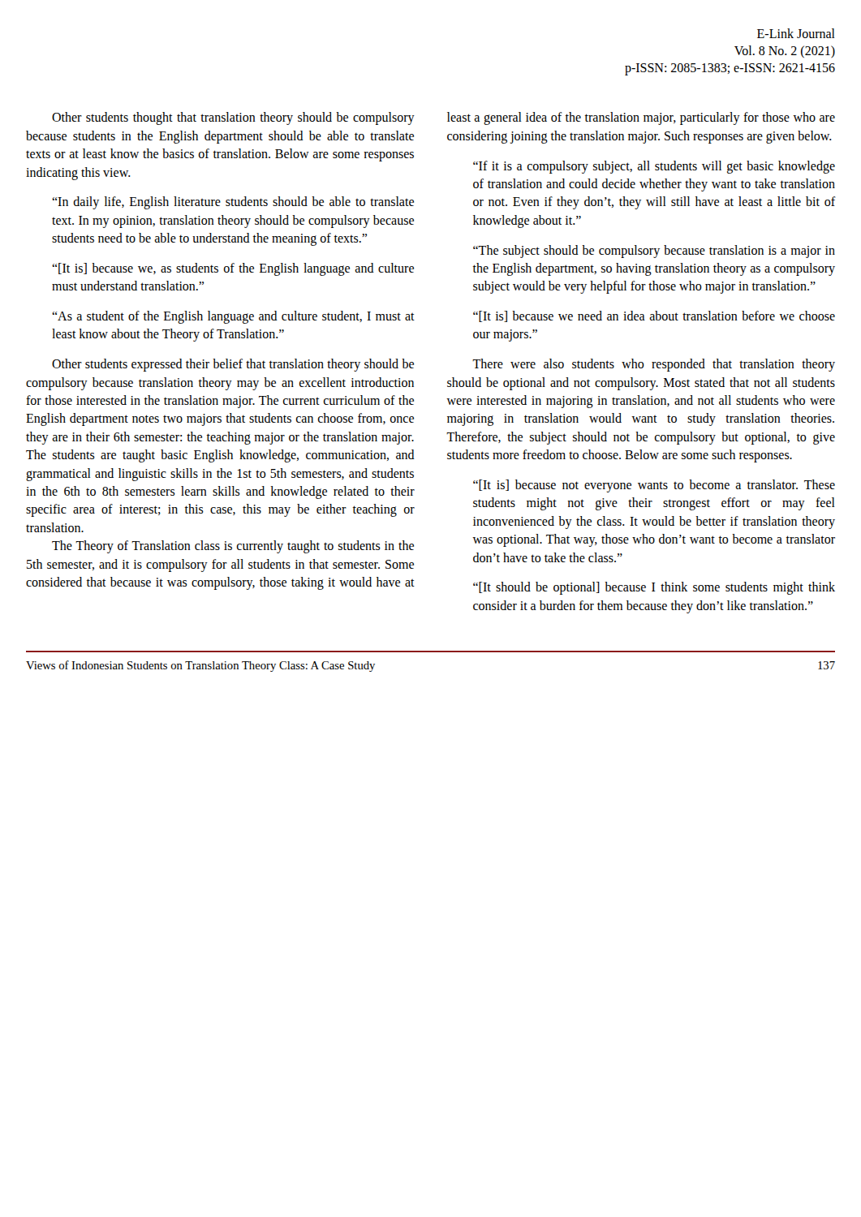E-Link Journal
Vol. 8 No. 2 (2021)
p-ISSN: 2085-1383; e-ISSN: 2621-4156
Other students thought that translation theory should be compulsory because students in the English department should be able to translate texts or at least know the basics of translation. Below are some responses indicating this view.
“In daily life, English literature students should be able to translate text. In my opinion, translation theory should be compulsory because students need to be able to understand the meaning of texts.”
“[It is] because we, as students of the English language and culture must understand translation.”
“As a student of the English language and culture student, I must at least know about the Theory of Translation.”
Other students expressed their belief that translation theory should be compulsory because translation theory may be an excellent introduction for those interested in the translation major. The current curriculum of the English department notes two majors that students can choose from, once they are in their 6th semester: the teaching major or the translation major. The students are taught basic English knowledge, communication, and grammatical and linguistic skills in the 1st to 5th semesters, and students in the 6th to 8th semesters learn skills and knowledge related to their specific area of interest; in this case, this may be either teaching or translation.
The Theory of Translation class is currently taught to students in the 5th semester, and it is compulsory for all students in that semester. Some considered that because it was compulsory, those taking it would have at least a general idea of the translation major, particularly for those who are considering joining the translation major. Such responses are given below.
“If it is a compulsory subject, all students will get basic knowledge of translation and could decide whether they want to take translation or not. Even if they don’t, they will still have at least a little bit of knowledge about it.”
“The subject should be compulsory because translation is a major in the English department, so having translation theory as a compulsory subject would be very helpful for those who major in translation.”
“[It is] because we need an idea about translation before we choose our majors.”
There were also students who responded that translation theory should be optional and not compulsory. Most stated that not all students were interested in majoring in translation, and not all students who were majoring in translation would want to study translation theories. Therefore, the subject should not be compulsory but optional, to give students more freedom to choose. Below are some such responses.
“[It is] because not everyone wants to become a translator. These students might not give their strongest effort or may feel inconvenienced by the class. It would be better if translation theory was optional. That way, those who don’t want to become a translator don’t have to take the class.”
“[It should be optional] because I think some students might think consider it a burden for them because they don’t like translation.”
Views of Indonesian Students on Translation Theory Class: A Case Study 137